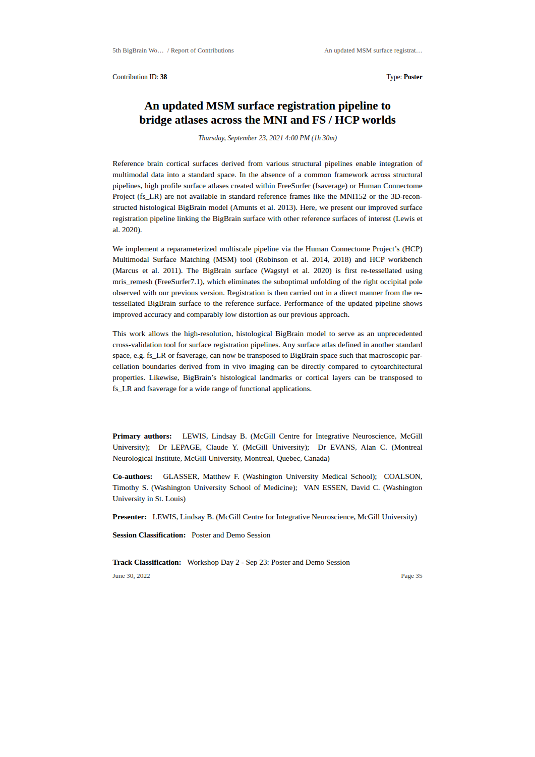5th BigBrain Wo… / Report of Contributions
An updated MSM surface registrat…
Contribution ID: 38
Type: Poster
An updated MSM surface registration pipeline to
bridge atlases across the MNI and FS / HCP worlds
Thursday, September 23, 2021 4:00 PM (1h 30m)
Reference brain cortical surfaces derived from various structural pipelines enable integration of multimodal data into a standard space. In the absence of a common framework across structural pipelines, high profile surface atlases created within FreeSurfer (fsaverage) or Human Connectome Project (fs_LR) are not available in standard reference frames like the MNI152 or the 3D-reconstructed histological BigBrain model (Amunts et al. 2013). Here, we present our improved surface registration pipeline linking the BigBrain surface with other reference surfaces of interest (Lewis et al. 2020).
We implement a reparameterized multiscale pipeline via the Human Connectome Project’s (HCP) Multimodal Surface Matching (MSM) tool (Robinson et al. 2014, 2018) and HCP workbench (Marcus et al. 2011). The BigBrain surface (Wagstyl et al. 2020) is first re-tessellated using mris_remesh (FreeSurfer7.1), which eliminates the suboptimal unfolding of the right occipital pole observed with our previous version. Registration is then carried out in a direct manner from the re-tessellated BigBrain surface to the reference surface. Performance of the updated pipeline shows improved accuracy and comparably low distortion as our previous approach.
This work allows the high-resolution, histological BigBrain model to serve as an unprecedented cross-validation tool for surface registration pipelines. Any surface atlas defined in another standard space, e.g. fs_LR or fsaverage, can now be transposed to BigBrain space such that macroscopic parcellation boundaries derived from in vivo imaging can be directly compared to cytoarchitectural properties. Likewise, BigBrain’s histological landmarks or cortical layers can be transposed to fs_LR and fsaverage for a wide range of functional applications.
Primary authors: LEWIS, Lindsay B. (McGill Centre for Integrative Neuroscience, McGill University); Dr LEPAGE, Claude Y. (McGill University); Dr EVANS, Alan C. (Montreal Neurological Institute, McGill University, Montreal, Quebec, Canada)
Co-authors: GLASSER, Matthew F. (Washington University Medical School); COALSON, Timothy S. (Washington University School of Medicine); VAN ESSEN, David C. (Washington University in St. Louis)
Presenter: LEWIS, Lindsay B. (McGill Centre for Integrative Neuroscience, McGill University)
Session Classification: Poster and Demo Session
Track Classification: Workshop Day 2 - Sep 23: Poster and Demo Session
June 30, 2022
Page 35